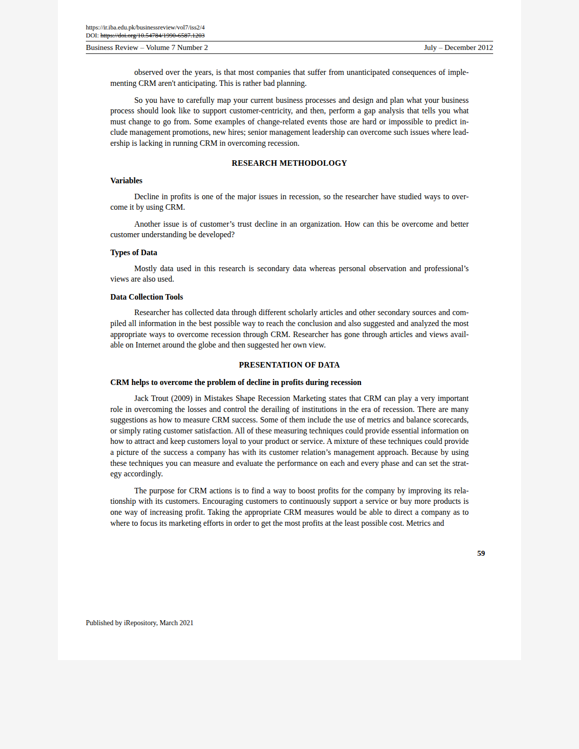https://ir.iba.edu.pk/businessreview/vol7/iss2/4
DOI: https://doi.org/10.54784/1990-6587.1203
Business Review – Volume 7 Number 2 July – December 2012
observed over the years, is that most companies that suffer from unanticipated consequences of implementing CRM aren't anticipating. This is rather bad planning.
So you have to carefully map your current business processes and design and plan what your business process should look like to support customer-centricity, and then, perform a gap analysis that tells you what must change to go from. Some examples of change-related events those are hard or impossible to predict include management promotions, new hires; senior management leadership can overcome such issues where leadership is lacking in running CRM in overcoming recession.
RESEARCH METHODOLOGY
Variables
Decline in profits is one of the major issues in recession, so the researcher have studied ways to overcome it by using CRM.
Another issue is of customer’s trust decline in an organization. How can this be overcome and better customer understanding be developed?
Types of Data
Mostly data used in this research is secondary data whereas personal observation and professional’s views are also used.
Data Collection Tools
Researcher has collected data through different scholarly articles and other secondary sources and compiled all information in the best possible way to reach the conclusion and also suggested and analyzed the most appropriate ways to overcome recession through CRM. Researcher has gone through articles and views available on Internet around the globe and then suggested her own view.
PRESENTATION OF DATA
CRM helps to overcome the problem of decline in profits during recession
Jack Trout (2009) in Mistakes Shape Recession Marketing states that CRM can play a very important role in overcoming the losses and control the derailing of institutions in the era of recession. There are many suggestions as how to measure CRM success. Some of them include the use of metrics and balance scorecards, or simply rating customer satisfaction. All of these measuring techniques could provide essential information on how to attract and keep customers loyal to your product or service. A mixture of these techniques could provide a picture of the success a company has with its customer relation’s management approach. Because by using these techniques you can measure and evaluate the performance on each and every phase and can set the strategy accordingly.
The purpose for CRM actions is to find a way to boost profits for the company by improving its relationship with its customers. Encouraging customers to continuously support a service or buy more products is one way of increasing profit. Taking the appropriate CRM measures would be able to direct a company as to where to focus its marketing efforts in order to get the most profits at the least possible cost. Metrics and
59
Published by iRepository, March 2021